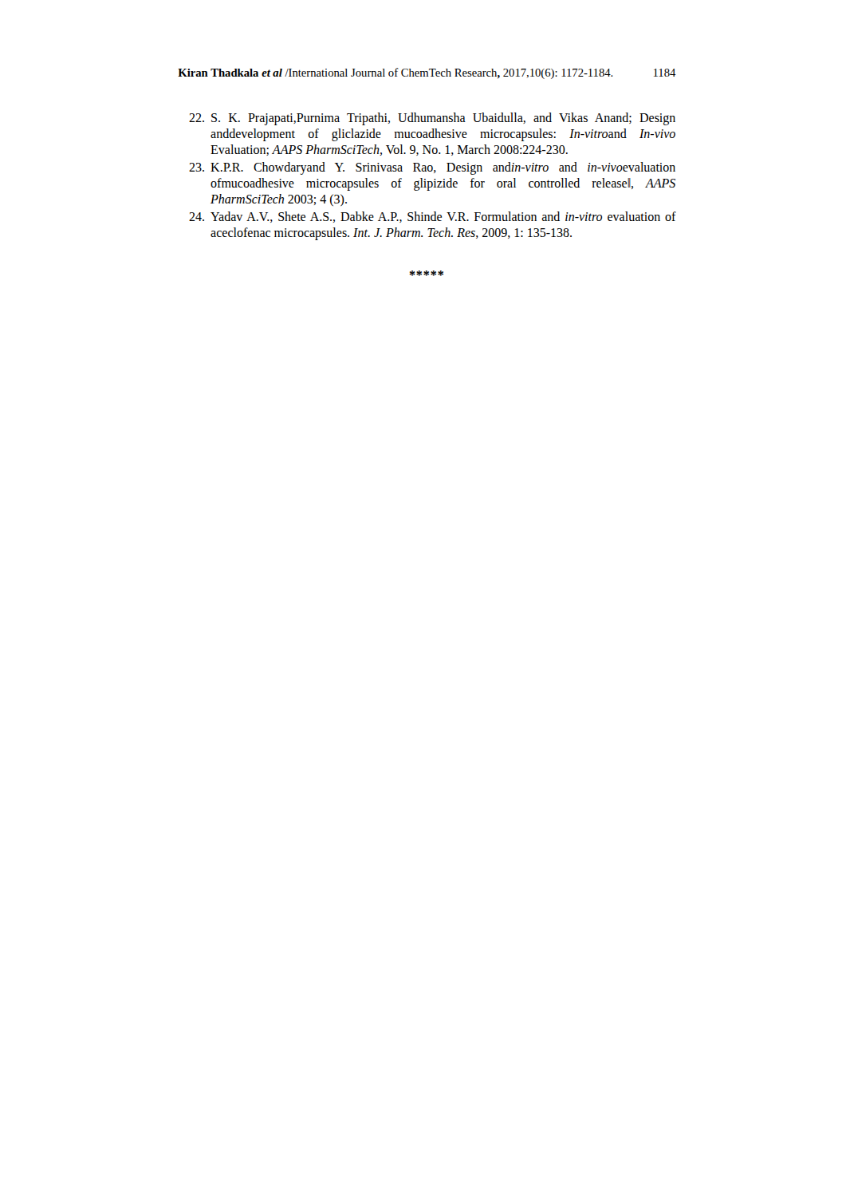Kiran Thadkala et al /International Journal of ChemTech Research, 2017,10(6): 1172-1184.
1184
22. S. K. Prajapati,Purnima Tripathi, Udhumansha Ubaidulla, and Vikas Anand; Design anddevelopment of gliclazide mucoadhesive microcapsules: In-vitroand In-vivo Evaluation; AAPS PharmSciTech, Vol. 9, No. 1, March 2008:224-230.
23. K.P.R. Chowdaryand Y. Srinivasa Rao, Design andin-vitro and in-vivoevaluation ofmucoadhesive microcapsules of glipizide for oral controlled release‖, AAPS PharmSciTech 2003; 4 (3).
24. Yadav A.V., Shete A.S., Dabke A.P., Shinde V.R. Formulation and in-vitro evaluation of aceclofenac microcapsules. Int. J. Pharm. Tech. Res, 2009, 1: 135-138.
*****